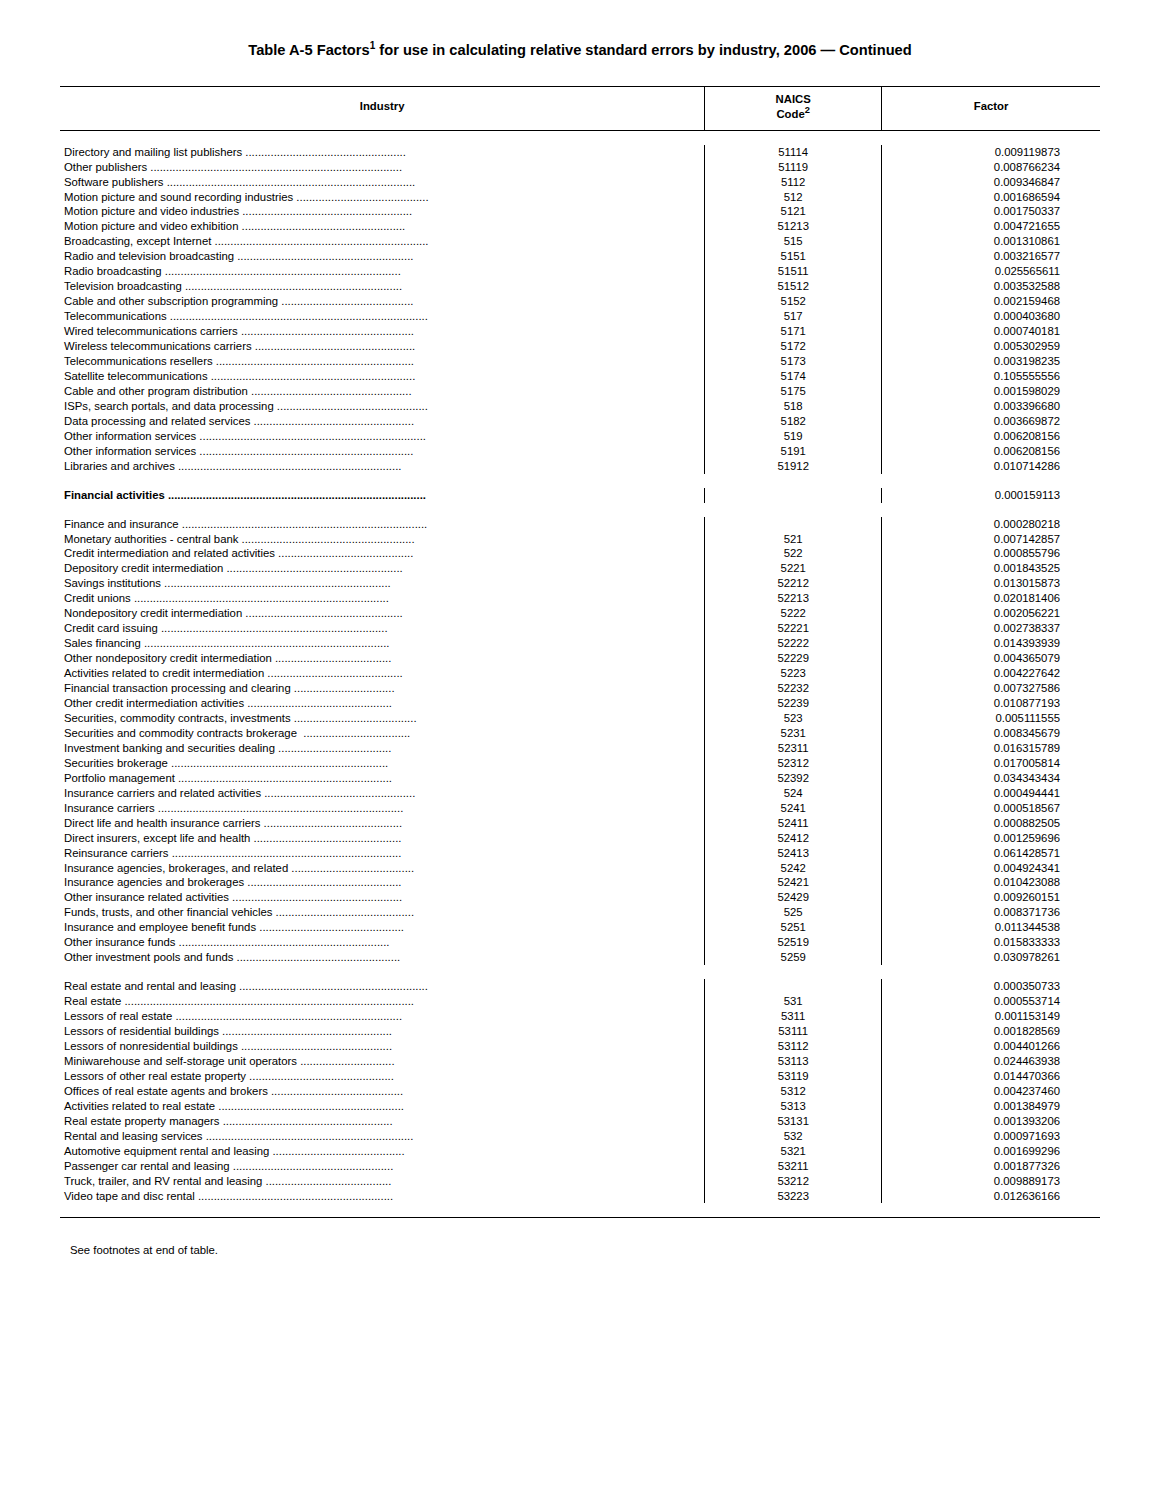Table A-5 Factors1 for use in calculating relative standard errors by industry, 2006 — Continued
| Industry | NAICS Code 2 | Factor |
| --- | --- | --- |
| Directory and mailing list publishers ................................................... | 51114 | 0.009119873 |
| Other publishers ................................................................................ | 51119 | 0.008766234 |
| Software publishers ............................................................................... | 5112 | 0.009346847 |
| Motion picture and sound recording industries .......................................... | 512 | 0.001686594 |
| Motion picture and video industries ...................................................... | 5121 | 0.001750337 |
| Motion picture and video exhibition .................................................... | 51213 | 0.004721655 |
| Broadcasting, except Internet .................................................................... | 515 | 0.001310861 |
| Radio and television broadcasting ........................................................ | 5151 | 0.003216577 |
| Radio broadcasting ........................................................................... | 51511 | 0.025565611 |
| Television broadcasting ..................................................................... | 51512 | 0.003532588 |
| Cable and other subscription programming .......................................... | 5152 | 0.002159468 |
| Telecommunications .................................................................................. | 517 | 0.000403680 |
| Wired telecommunications carriers ....................................................... | 5171 | 0.000740181 |
| Wireless telecommunications carriers ................................................... | 5172 | 0.005302959 |
| Telecommunications resellers ............................................................... | 5173 | 0.003198235 |
| Satellite telecommunications ................................................................. | 5174 | 0.105555556 |
| Cable and other program distribution ................................................... | 5175 | 0.001598029 |
| ISPs, search portals, and data processing ................................................ | 518 | 0.003396680 |
| Data processing and related services ................................................... | 5182 | 0.003669872 |
| Other information services ........................................................................ | 519 | 0.006208156 |
| Other information services .................................................................... | 5191 | 0.006208156 |
| Libraries and archives ....................................................................... | 51912 | 0.010714286 |
| Financial activities .................................................................................. | | 0.000159113 |
| Finance and insurance .............................................................................. | | 0.000280218 |
| Monetary authorities - central bank ....................................................... | 521 | 0.007142857 |
| Credit intermediation and related activities ........................................... | 522 | 0.000855796 |
| Depository credit intermediation ........................................................ | 5221 | 0.001843525 |
| Savings institutions ........................................................................ | 52212 | 0.013015873 |
| Credit unions ................................................................................. | 52213 | 0.020181406 |
| Nondepository credit intermediation .................................................. | 5222 | 0.002056221 |
| Credit card issuing ........................................................................ | 52221 | 0.002738337 |
| Sales financing .............................................................................. | 52222 | 0.014393939 |
| Other nondepository credit intermediation ..................................... | 52229 | 0.004365079 |
| Activities related to credit intermediation ........................................... | 5223 | 0.004227642 |
| Financial transaction processing and clearing ................................ | 52232 | 0.007327586 |
| Other credit intermediation activities .............................................. | 52239 | 0.010877193 |
| Securities, commodity contracts, investments ....................................... | 523 | 0.005111555 |
| Securities and commodity contracts brokerage .................................. | 5231 | 0.008345679 |
| Investment banking and securities dealing .................................... | 52311 | 0.016315789 |
| Securities brokerage ..................................................................... | 52312 | 0.017005814 |
| Portfolio management .................................................................... | 52392 | 0.034343434 |
| Insurance carriers and related activities ................................................ | 524 | 0.000494441 |
| Insurance carriers .............................................................................. | 5241 | 0.000518567 |
| Direct life and health insurance carriers ............................................ | 52411 | 0.000882505 |
| Direct insurers, except life and health ............................................... | 52412 | 0.001259696 |
| Reinsurance carriers ......................................................................... | 52413 | 0.061428571 |
| Insurance agencies, brokerages, and related ....................................... | 5242 | 0.004924341 |
| Insurance agencies and brokerages ................................................. | 52421 | 0.010423088 |
| Other insurance related activities ...................................................... | 52429 | 0.009260151 |
| Funds, trusts, and other financial vehicles ............................................ | 525 | 0.008371736 |
| Insurance and employee benefit funds .............................................. | 5251 | 0.011344538 |
| Other insurance funds ................................................................... | 52519 | 0.015833333 |
| Other investment pools and funds .................................................... | 5259 | 0.030978261 |
| Real estate and rental and leasing ............................................................ | | 0.000350733 |
| Real estate ............................................................................................ | 531 | 0.000553714 |
| Lessors of real estate ........................................................................ | 5311 | 0.001153149 |
| Lessors of residential buildings ...................................................... | 53111 | 0.001828569 |
| Lessors of nonresidential buildings ................................................ | 53112 | 0.004401266 |
| Miniwarehouse and self-storage unit operators .............................. | 53113 | 0.024463938 |
| Lessors of other real estate property .............................................. | 53119 | 0.014470366 |
| Offices of real estate agents and brokers .......................................... | 5312 | 0.004237460 |
| Activities related to real estate ........................................................... | 5313 | 0.001384979 |
| Real estate property managers ...................................................... | 53131 | 0.001393206 |
| Rental and leasing services .................................................................. | 532 | 0.000971693 |
| Automotive equipment rental and leasing .......................................... | 5321 | 0.001699296 |
| Passenger car rental and leasing ................................................... | 53211 | 0.001877326 |
| Truck, trailer, and RV rental and leasing ........................................ | 53212 | 0.009889173 |
| Video tape and disc rental .............................................................. | 53223 | 0.012636166 |
See footnotes at end of table.